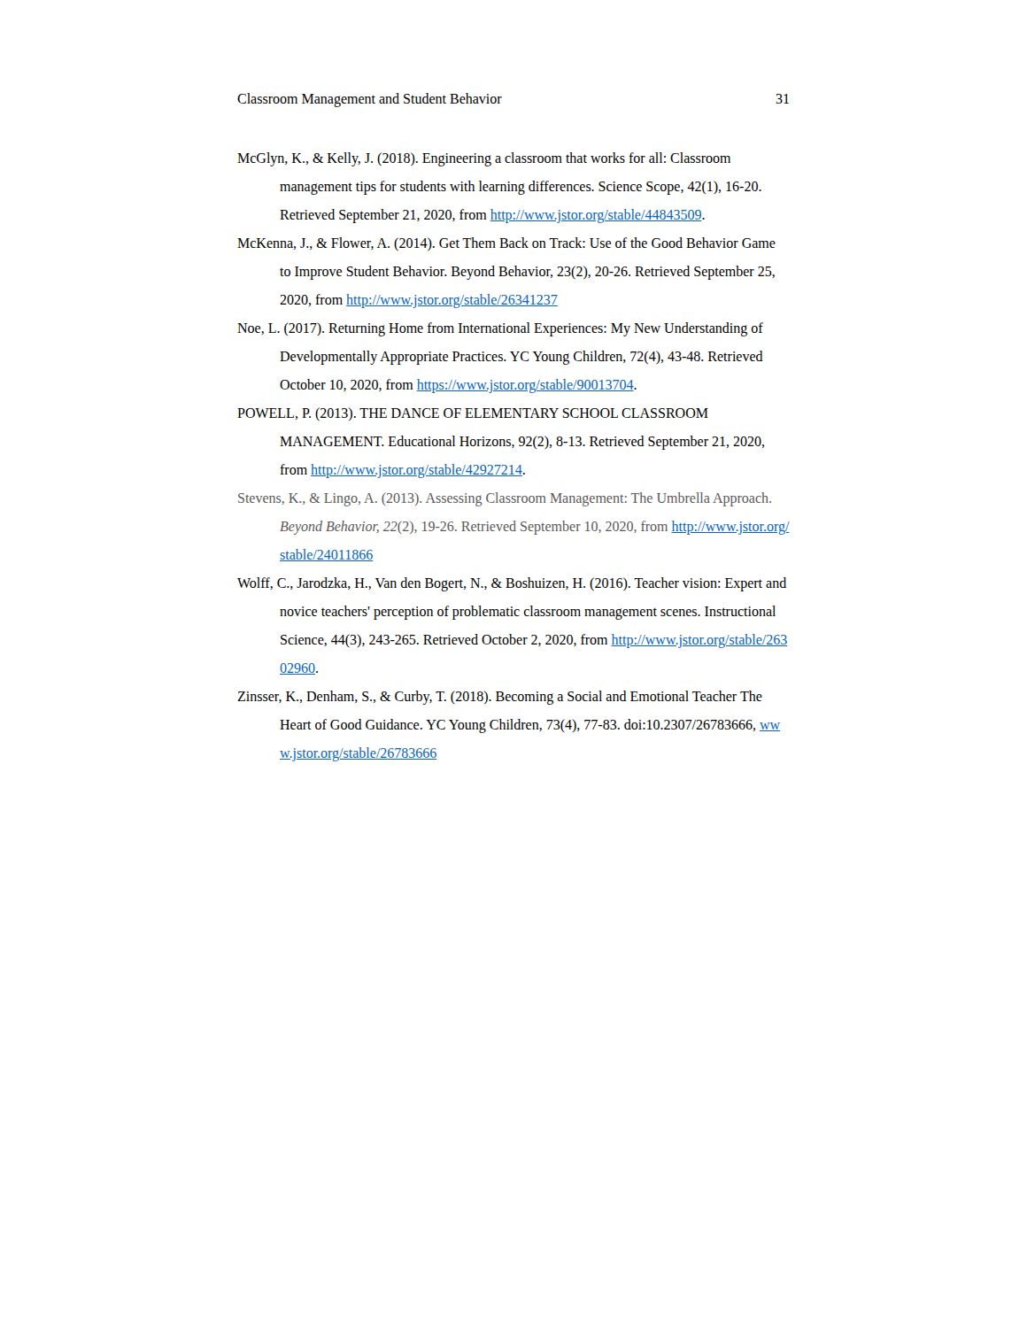Classroom Management and Student Behavior 31
McGlyn, K., & Kelly, J. (2018). Engineering a classroom that works for all: Classroom management tips for students with learning differences. Science Scope, 42(1), 16-20. Retrieved September 21, 2020, from http://www.jstor.org/stable/44843509.
McKenna, J., & Flower, A. (2014). Get Them Back on Track: Use of the Good Behavior Game to Improve Student Behavior. Beyond Behavior, 23(2), 20-26. Retrieved September 25, 2020, from http://www.jstor.org/stable/26341237
Noe, L. (2017). Returning Home from International Experiences: My New Understanding of Developmentally Appropriate Practices. YC Young Children, 72(4), 43-48. Retrieved October 10, 2020, from https://www.jstor.org/stable/90013704.
POWELL, P. (2013). THE DANCE OF ELEMENTARY SCHOOL CLASSROOM MANAGEMENT. Educational Horizons, 92(2), 8-13. Retrieved September 21, 2020, from http://www.jstor.org/stable/42927214.
Stevens, K., & Lingo, A. (2013). Assessing Classroom Management: The Umbrella Approach. Beyond Behavior, 22(2), 19-26. Retrieved September 10, 2020, from http://www.jstor.org/stable/24011866
Wolff, C., Jarodzka, H., Van den Bogert, N., & Boshuizen, H. (2016). Teacher vision: Expert and novice teachers' perception of problematic classroom management scenes. Instructional Science, 44(3), 243-265. Retrieved October 2, 2020, from http://www.jstor.org/stable/26302960.
Zinsser, K., Denham, S., & Curby, T. (2018). Becoming a Social and Emotional Teacher The Heart of Good Guidance. YC Young Children, 73(4), 77-83. doi:10.2307/26783666, www.jstor.org/stable/26783666